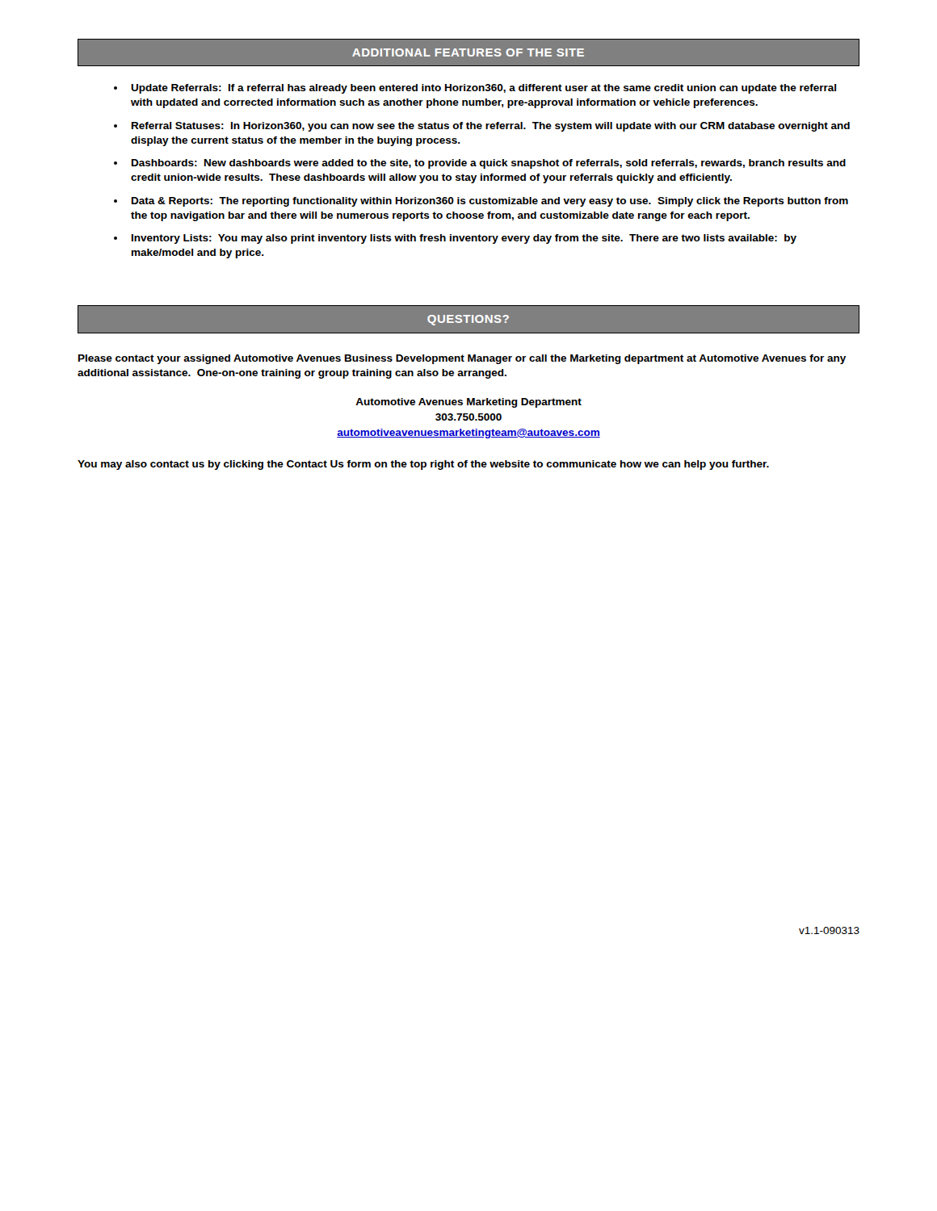ADDITIONAL FEATURES OF THE SITE
Update Referrals: If a referral has already been entered into Horizon360, a different user at the same credit union can update the referral with updated and corrected information such as another phone number, pre-approval information or vehicle preferences.
Referral Statuses: In Horizon360, you can now see the status of the referral. The system will update with our CRM database overnight and display the current status of the member in the buying process.
Dashboards: New dashboards were added to the site, to provide a quick snapshot of referrals, sold referrals, rewards, branch results and credit union-wide results. These dashboards will allow you to stay informed of your referrals quickly and efficiently.
Data & Reports: The reporting functionality within Horizon360 is customizable and very easy to use. Simply click the Reports button from the top navigation bar and there will be numerous reports to choose from, and customizable date range for each report.
Inventory Lists: You may also print inventory lists with fresh inventory every day from the site. There are two lists available: by make/model and by price.
QUESTIONS?
Please contact your assigned Automotive Avenues Business Development Manager or call the Marketing department at Automotive Avenues for any additional assistance. One-on-one training or group training can also be arranged.
Automotive Avenues Marketing Department
303.750.5000
automotiveavenuesmarketingteam@autoaves.com
You may also contact us by clicking the Contact Us form on the top right of the website to communicate how we can help you further.
v1.1-090313